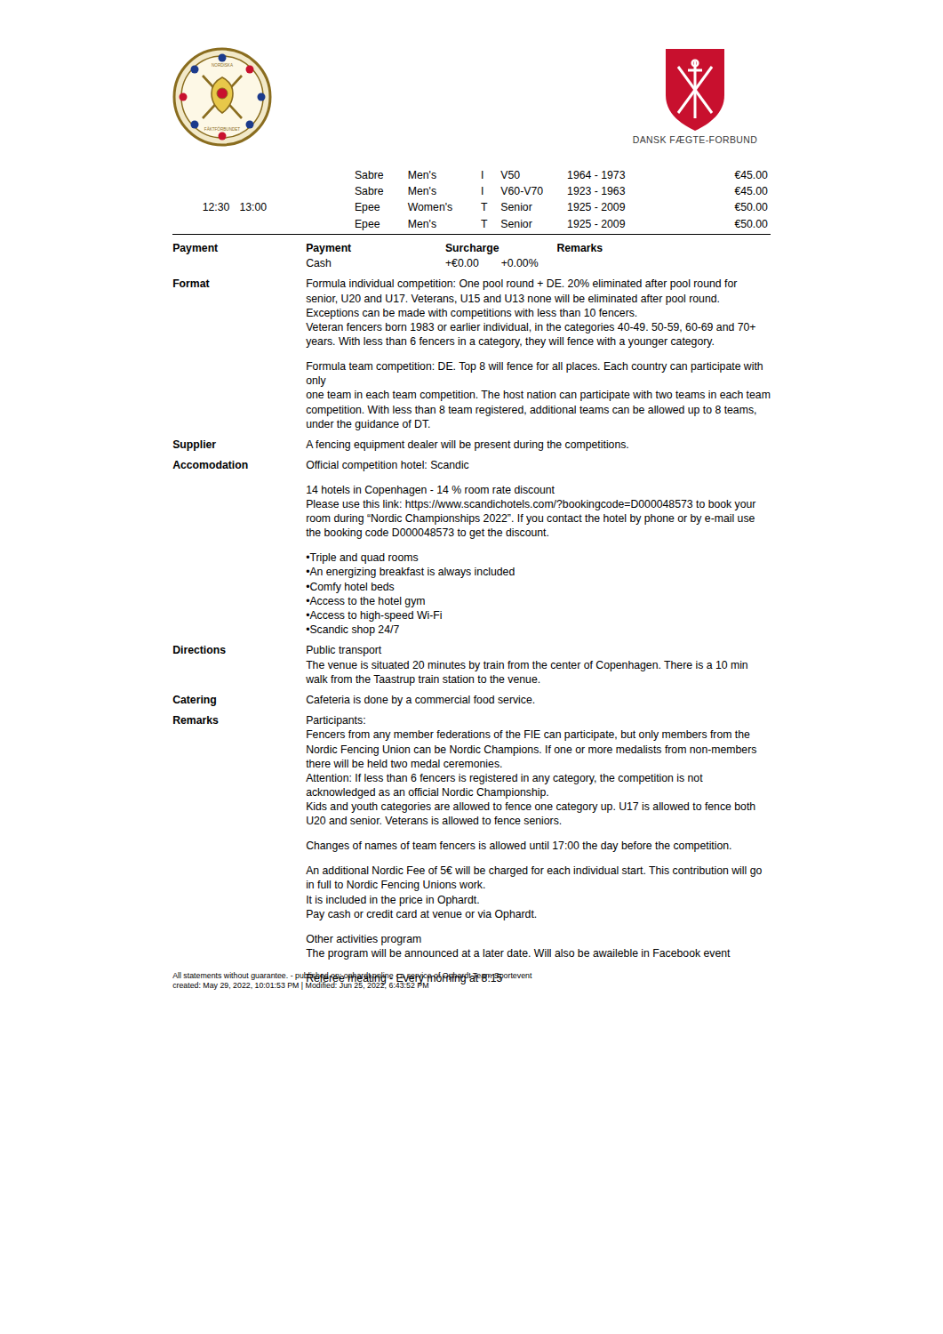NORDISKA FÄKTFÖRBUNDET
DANSK FÆGTE-FORBUND
| | | | Sabre | Men's | I | V50 | 1964 - 1973 | | €45.00 |
| | | | Sabre | Men's | I | V60-V70 | 1923 - 1963 | | €45.00 |
| 12:30 | 13:00 | | Epee | Women's | T | Senior | 1925 - 2009 | | €50.00 |
| | | | Epee | Men's | T | Senior | 1925 - 2009 | | €50.00 |
Payment
| Payment | Surcharge | | Remarks |
| --- | --- | --- | --- |
| Cash | +€0.00 | +0.00% | |
Format
Formula individual competition: One pool round + DE. 20% eliminated after pool round for senior, U20 and U17. Veterans, U15 and U13 none will be eliminated after pool round. Exceptions can be made with competitions with less than 10 fencers.
Veteran fencers born 1983 or earlier individual, in the categories 40-49. 50-59, 60-69 and 70+ years. With less than 6 fencers in a category, they will fence with a younger category.
Formula team competition: DE. Top 8 will fence for all places. Each country can participate with only
one team in each team competition. The host nation can participate with two teams in each team competition. With less than 8 team registered, additional teams can be allowed up to 8 teams, under the guidance of DT.
Supplier
A fencing equipment dealer will be present during the competitions.
Accomodation
Official competition hotel: Scandic
14 hotels in Copenhagen - 14 % room rate discount
Please use this link: https://www.scandichotels.com/?bookingcode=D000048573 to book your room during “Nordic Championships 2022”. If you contact the hotel by phone or by e-mail use the booking code D000048573 to get the discount.
•Triple and quad rooms
•An energizing breakfast is always included
•Comfy hotel beds
•Access to the hotel gym
•Access to high-speed Wi-Fi
•Scandic shop 24/7
Directions
Public transport
The venue is situated 20 minutes by train from the center of Copenhagen. There is a 10 min walk from the Taastrup train station to the venue.
Catering
Cafeteria is done by a commercial food service.
Remarks
Participants:
Fencers from any member federations of the FIE can participate, but only members from the Nordic Fencing Union can be Nordic Champions. If one or more medalists from non-members there will be held two medal ceremonies.
Attention: If less than 6 fencers is registered in any category, the competition is not acknowledged as an official Nordic Championship.
Kids and youth categories are allowed to fence one category up. U17 is allowed to fence both U20 and senior. Veterans is allowed to fence seniors.
Changes of names of team fencers is allowed until 17:00 the day before the competition.
An additional Nordic Fee of 5€ will be charged for each individual start. This contribution will go in full to Nordic Fencing Unions work.
It is included in the price in Ophardt.
Pay cash or credit card at venue or via Ophardt.
Other activities program
The program will be announced at a later date. Will also be awaileble in Facebook event
Referee meating - Every morning at 8:15
All statements without guarantee. - published on: ophardt.online - a service of Ophardt Team Sportevent
created: May 29, 2022, 10:01:53 PM | Modified: Jun 25, 2022, 6:43:52 PM